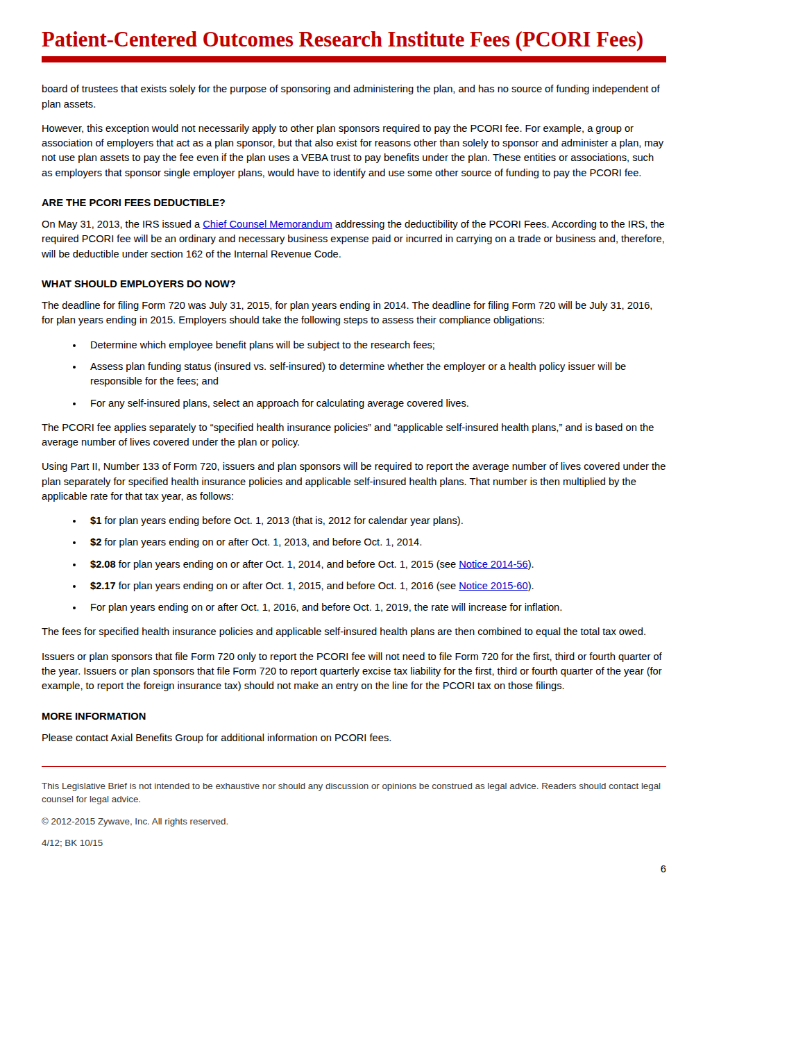Patient-Centered Outcomes Research Institute Fees (PCORI Fees)
board of trustees that exists solely for the purpose of sponsoring and administering the plan, and has no source of funding independent of plan assets.
However, this exception would not necessarily apply to other plan sponsors required to pay the PCORI fee. For example, a group or association of employers that act as a plan sponsor, but that also exist for reasons other than solely to sponsor and administer a plan, may not use plan assets to pay the fee even if the plan uses a VEBA trust to pay benefits under the plan. These entities or associations, such as employers that sponsor single employer plans, would have to identify and use some other source of funding to pay the PCORI fee.
Are the PCORI Fees Deductible?
On May 31, 2013, the IRS issued a Chief Counsel Memorandum addressing the deductibility of the PCORI Fees. According to the IRS, the required PCORI fee will be an ordinary and necessary business expense paid or incurred in carrying on a trade or business and, therefore, will be deductible under section 162 of the Internal Revenue Code.
What Should Employers Do Now?
The deadline for filing Form 720 was July 31, 2015, for plan years ending in 2014. The deadline for filing Form 720 will be July 31, 2016, for plan years ending in 2015. Employers should take the following steps to assess their compliance obligations:
Determine which employee benefit plans will be subject to the research fees;
Assess plan funding status (insured vs. self-insured) to determine whether the employer or a health policy issuer will be responsible for the fees; and
For any self-insured plans, select an approach for calculating average covered lives.
The PCORI fee applies separately to “specified health insurance policies” and “applicable self-insured health plans,” and is based on the average number of lives covered under the plan or policy.
Using Part II, Number 133 of Form 720, issuers and plan sponsors will be required to report the average number of lives covered under the plan separately for specified health insurance policies and applicable self-insured health plans. That number is then multiplied by the applicable rate for that tax year, as follows:
$1 for plan years ending before Oct. 1, 2013 (that is, 2012 for calendar year plans).
$2 for plan years ending on or after Oct. 1, 2013, and before Oct. 1, 2014.
$2.08 for plan years ending on or after Oct. 1, 2014, and before Oct. 1, 2015 (see Notice 2014-56).
$2.17 for plan years ending on or after Oct. 1, 2015, and before Oct. 1, 2016 (see Notice 2015-60).
For plan years ending on or after Oct. 1, 2016, and before Oct. 1, 2019, the rate will increase for inflation.
The fees for specified health insurance policies and applicable self-insured health plans are then combined to equal the total tax owed.
Issuers or plan sponsors that file Form 720 only to report the PCORI fee will not need to file Form 720 for the first, third or fourth quarter of the year. Issuers or plan sponsors that file Form 720 to report quarterly excise tax liability for the first, third or fourth quarter of the year (for example, to report the foreign insurance tax) should not make an entry on the line for the PCORI tax on those filings.
More Information
Please contact Axial Benefits Group for additional information on PCORI fees.
This Legislative Brief is not intended to be exhaustive nor should any discussion or opinions be construed as legal advice. Readers should contact legal counsel for legal advice.
© 2012-2015 Zywave, Inc. All rights reserved.
4/12; BK 10/15
6